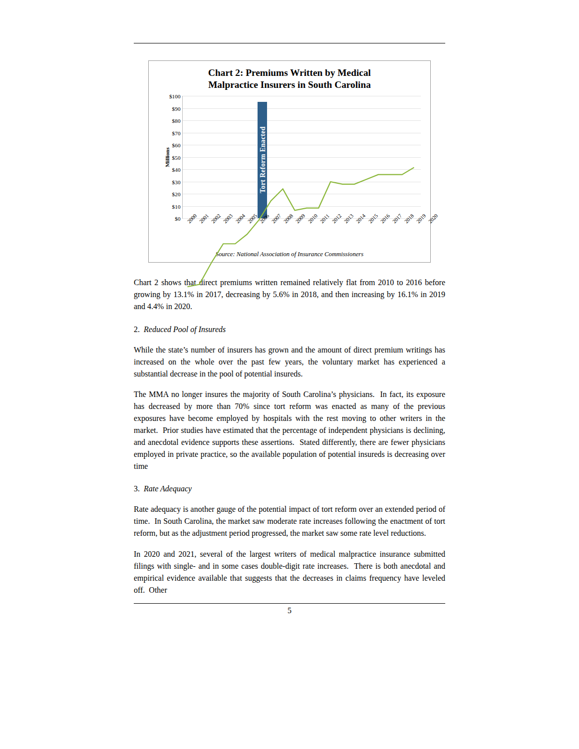Chart 2: Premiums Written by Medical
Malpractice Insurers in South Carolina
Millions
$100
$90
$80
$70
$60
$50
$40
$30
$20
$10
$0
Tort Reform Enacted
2000 2001 2002 2003 2004 2005 2006 2007 2008 2009 2010 2011 2012 2013 2014 2015 2016 2017 2018 2019 2020
Source: National Association of Insurance Commissioners
Chart 2 shows that direct premiums written remained relatively flat from 2010 to 2016 before growing by 13.1% in 2017, decreasing by 5.6% in 2018, and then increasing by 16.1% in 2019 and 4.4% in 2020.
2. Reduced Pool of Insureds
While the state’s number of insurers has grown and the amount of direct premium writings has increased on the whole over the past few years, the voluntary market has experienced a substantial decrease in the pool of potential insureds.
The MMA no longer insures the majority of South Carolina’s physicians. In fact, its exposure has decreased by more than 70% since tort reform was enacted as many of the previous exposures have become employed by hospitals with the rest moving to other writers in the market. Prior studies have estimated that the percentage of independent physicians is declining, and anecdotal evidence supports these assertions. Stated differently, there are fewer physicians employed in private practice, so the available population of potential insureds is decreasing over time
3. Rate Adequacy
Rate adequacy is another gauge of the potential impact of tort reform over an extended period of time. In South Carolina, the market saw moderate rate increases following the enactment of tort reform, but as the adjustment period progressed, the market saw some rate level reductions.
In 2020 and 2021, several of the largest writers of medical malpractice insurance submitted filings with single- and in some cases double-digit rate increases. There is both anecdotal and empirical evidence available that suggests that the decreases in claims frequency have leveled off. Other
5